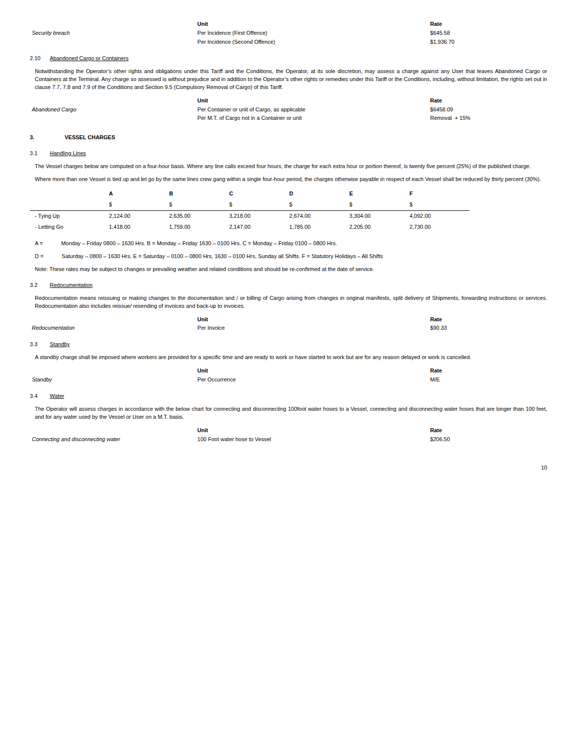| | Unit | Rate |
| Security breach | Per Incidence (First Offence) | $645.58 |
| | Per Incidence (Second Offence) | $1,936.70 |
2.10 Abandoned Cargo or Containers
Notwithstanding the Operator’s other rights and obligations under this Tariff and the Conditions, the Operator, at its sole discretion, may assess a charge against any User that leaves Abandoned Cargo or Containers at the Terminal. Any charge so assessed is without prejudice and in addition to the Operator’s other rights or remedies under this Tariff or the Conditions, including, without limitation, the rights set out in clause 7.7, 7.8 and 7.9 of the Conditions and Section 9.5 (Compulsory Removal of Cargo) of this Tariff.
| | Unit | Rate |
| Abandoned Cargo | Per Container or unit of Cargo, as applicable | $6458.09 |
| | Per M.T. of Cargo not in a Container or unit | Removal + 15% |
3. VESSEL CHARGES
3.1 Handling Lines
The Vessel charges below are computed on a four-hour basis. Where any line calls exceed four hours, the charge for each extra hour or portion thereof, is twenty five percent (25%) of the published charge.
Where more than one Vessel is tied up and let go by the same lines crew gang within a single four-hour period, the charges otherwise payable in respect of each Vessel shall be reduced by thirty percent (30%).
| | A | B | C | D | E | F |
| --- | --- | --- | --- | --- | --- | --- |
| | $ | $ | $ | $ | $ | $ |
| - Tying Up | 2,124.00 | 2,635.00 | 3,218.00 | 2,674.00 | 3,304.00 | 4,092.00 |
| - Letting Go | 1,418.00 | 1,759.00 | 2,147.00 | 1,785.00 | 2,205.00 | 2,730.00 |
A = Monday – Friday 0800 – 1630 Hrs. B = Monday – Friday 1630 – 0100 Hrs. C = Monday – Friday 0100 – 0800 Hrs.
D = Saturday – 0800 – 1630 Hrs. E = Saturday – 0100 – 0800 Hrs, 1630 – 0100 Hrs, Sunday all Shifts. F = Statutory Holidays – All Shifts
Note: These rates may be subject to changes or prevailing weather and related conditions and should be re-confirmed at the date of service.
3.2 Redocumentation
Redocumentation means reissuing or making changes to the documentation and / or billing of Cargo arising from changes in original manifests, split delivery of Shipments, forwarding instructions or services. Redocumentation also includes reissue/ resending of invoices and back-up to invoices.
| | Unit | Rate |
| Redocumentation | Per Invoice | $90.33 |
3.3 Standby
A standby charge shall be imposed where workers are provided for a specific time and are ready to work or have started to work but are for any reason delayed or work is cancelled.
| | Unit | Rate |
| Standby | Per Occurrence | M/E |
3.4 Water
The Operator will assess charges in accordance with the below chart for connecting and disconnecting 100foot water hoses to a Vessel, connecting and disconnecting water hoses that are longer than 100 feet, and for any water used by the Vessel or User on a M.T. basis.
| | Unit | Rate |
| Connecting and disconnecting water | 100 Foot water hose to Vessel | $206.50 |
10